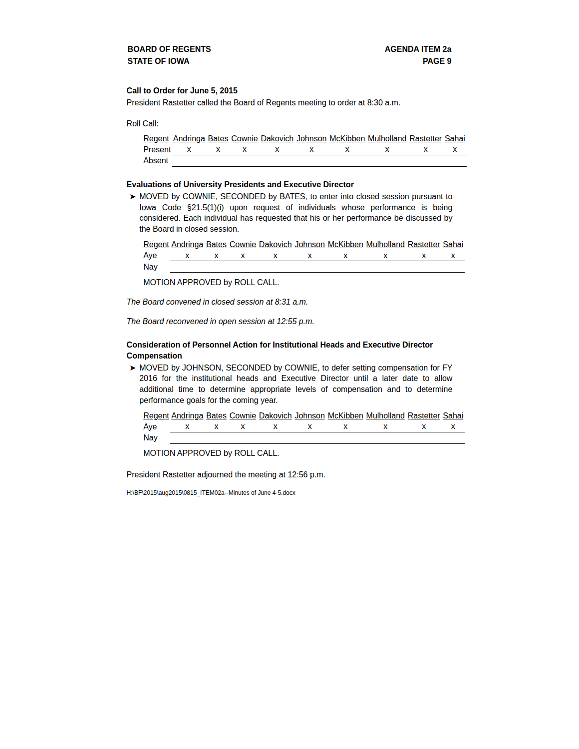| BOARD OF REGENTS | AGENDA ITEM 2a |
| STATE OF IOWA | PAGE 9 |
Call to Order for June 5, 2015
President Rastetter called the Board of Regents meeting to order at 8:30 a.m.
Roll Call:
| Regent | Andringa | Bates | Cownie | Dakovich | Johnson | McKibben | Mulholland | Rastetter | Sahai |
| Present | x | x | x | x | x | x | x | x | x |
| Absent | | | | | | | | | |
Evaluations of University Presidents and Executive Director
➤
MOVED by COWNIE, SECONDED by BATES, to enter into closed session pursuant to Iowa Code §21.5(1)(i) upon request of individuals whose performance is being considered. Each individual has requested that his or her performance be discussed by the Board in closed session.
| Regent | Andringa | Bates | Cownie | Dakovich | Johnson | McKibben | Mulholland | Rastetter | Sahai |
| Aye | x | x | x | x | x | x | x | x | x |
| Nay | | | | | | | | | |
MOTION APPROVED by ROLL CALL.
The Board convened in closed session at 8:31 a.m.
The Board reconvened in open session at 12:55 p.m.
Consideration of Personnel Action for Institutional Heads and Executive Director Compensation
➤
MOVED by JOHNSON, SECONDED by COWNIE, to defer setting compensation for FY 2016 for the institutional heads and Executive Director until a later date to allow additional time to determine appropriate levels of compensation and to determine performance goals for the coming year.
| Regent | Andringa | Bates | Cownie | Dakovich | Johnson | McKibben | Mulholland | Rastetter | Sahai |
| Aye | x | x | x | x | x | x | x | x | x |
| Nay | | | | | | | | | |
MOTION APPROVED by ROLL CALL.
President Rastetter adjourned the meeting at 12:56 p.m.
H:\BF\2015\aug2015\0815_ITEM02a--Minutes of June 4-5.docx